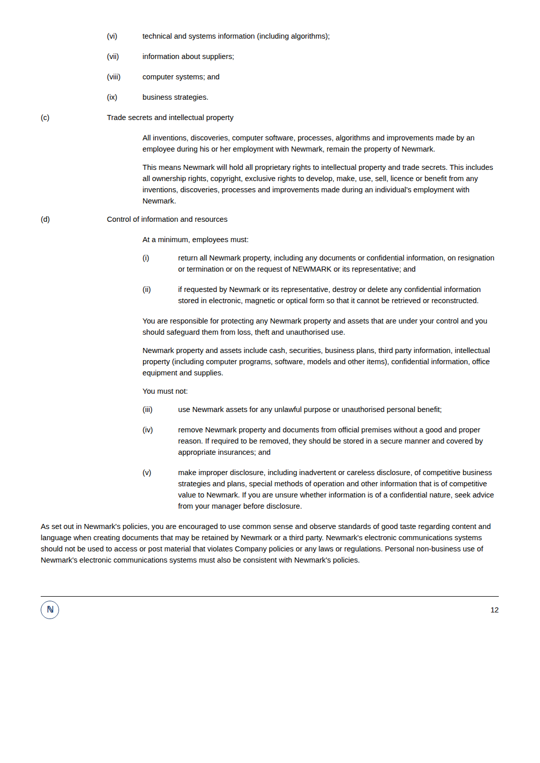(vi)
technical and systems information (including algorithms);
(vii)
information about suppliers;
(viii)
computer systems; and
(ix)
business strategies.
(c)
Trade secrets and intellectual property
All inventions, discoveries, computer software, processes, algorithms and improvements made by an employee during his or her employment with Newmark, remain the property of Newmark.
This means Newmark will hold all proprietary rights to intellectual property and trade secrets. This includes all ownership rights, copyright, exclusive rights to develop, make, use, sell, licence or benefit from any inventions, discoveries, processes and improvements made during an individual's employment with Newmark.
(d)
Control of information and resources
At a minimum, employees must:
(i)
return all Newmark property, including any documents or confidential information, on resignation or termination or on the request of NEWMARK or its representative; and
(ii)
if requested by Newmark or its representative, destroy or delete any confidential information stored in electronic, magnetic or optical form so that it cannot be retrieved or reconstructed.
You are responsible for protecting any Newmark property and assets that are under your control and you should safeguard them from loss, theft and unauthorised use.
Newmark property and assets include cash, securities, business plans, third party information, intellectual property (including computer programs, software, models and other items), confidential information, office equipment and supplies.
You must not:
(iii)
use Newmark assets for any unlawful purpose or unauthorised personal benefit;
(iv)
remove Newmark property and documents from official premises without a good and proper reason. If required to be removed, they should be stored in a secure manner and covered by appropriate insurances; and
(v)
make improper disclosure, including inadvertent or careless disclosure, of competitive business strategies and plans, special methods of operation and other information that is of competitive value to Newmark. If you are unsure whether information is of a confidential nature, seek advice from your manager before disclosure.
As set out in Newmark's policies, you are encouraged to use common sense and observe standards of good taste regarding content and language when creating documents that may be retained by Newmark or a third party. Newmark's electronic communications systems should not be used to access or post material that violates Company policies or any laws or regulations. Personal non-business use of Newmark's electronic communications systems must also be consistent with Newmark's policies.
ℕ
12